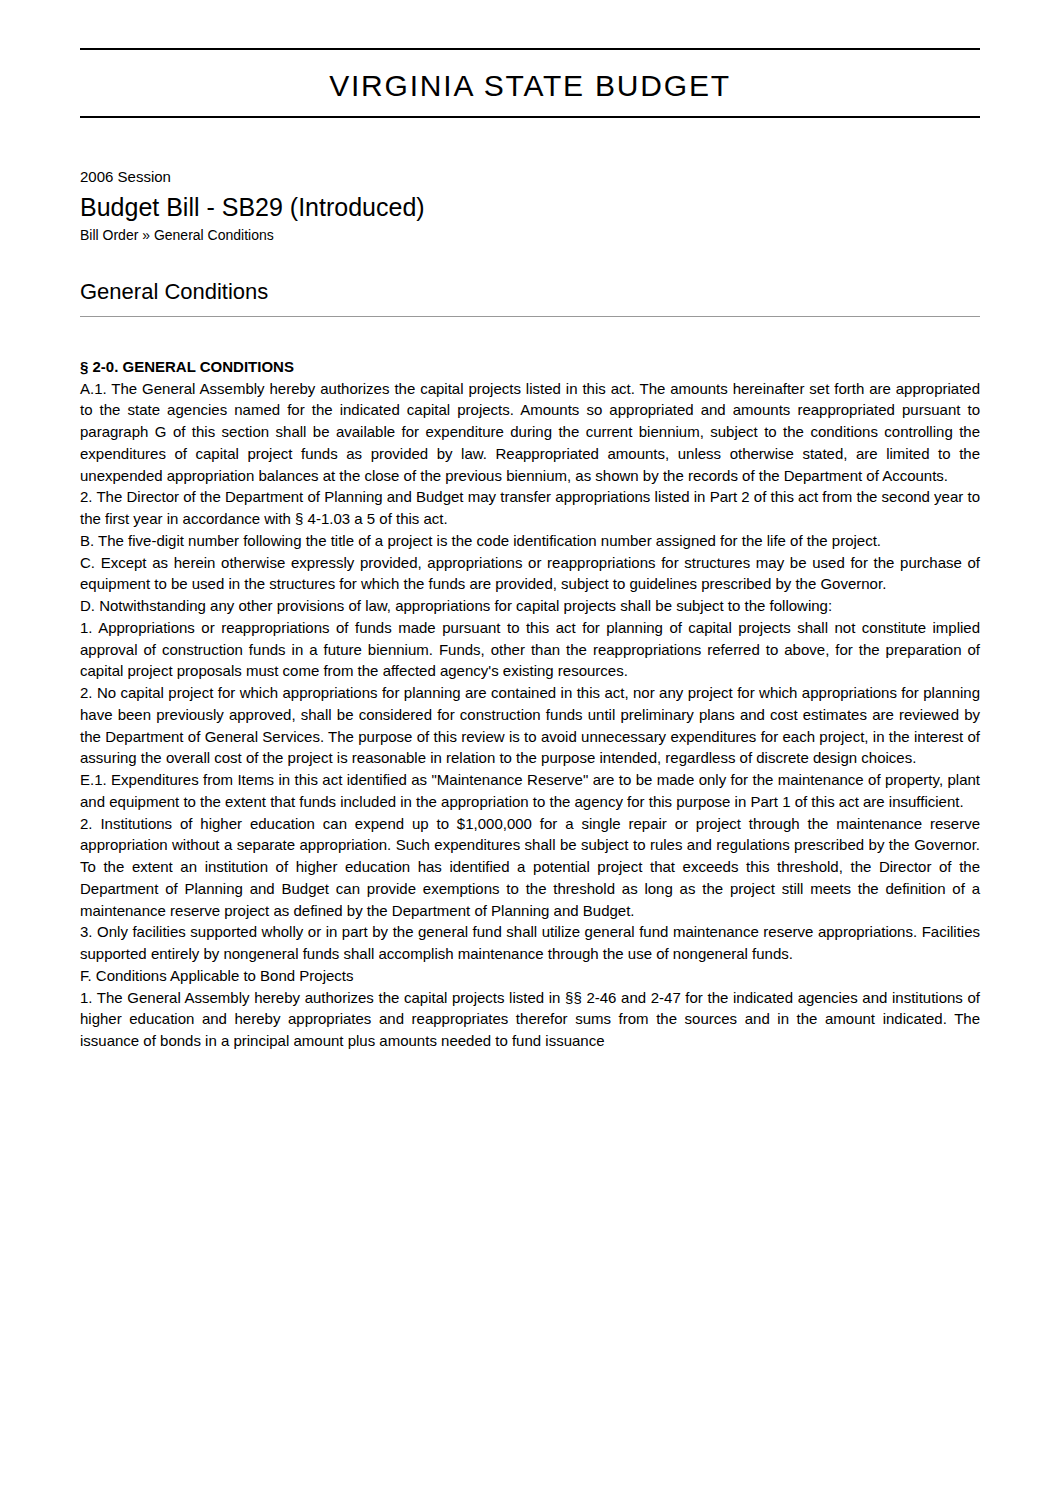VIRGINIA STATE BUDGET
2006 Session
Budget Bill - SB29 (Introduced)
Bill Order » General Conditions
General Conditions
§ 2-0. GENERAL CONDITIONS
A.1. The General Assembly hereby authorizes the capital projects listed in this act. The amounts hereinafter set forth are appropriated to the state agencies named for the indicated capital projects. Amounts so appropriated and amounts reappropriated pursuant to paragraph G of this section shall be available for expenditure during the current biennium, subject to the conditions controlling the expenditures of capital project funds as provided by law. Reappropriated amounts, unless otherwise stated, are limited to the unexpended appropriation balances at the close of the previous biennium, as shown by the records of the Department of Accounts.
2. The Director of the Department of Planning and Budget may transfer appropriations listed in Part 2 of this act from the second year to the first year in accordance with § 4-1.03 a 5 of this act.
B. The five-digit number following the title of a project is the code identification number assigned for the life of the project.
C. Except as herein otherwise expressly provided, appropriations or reappropriations for structures may be used for the purchase of equipment to be used in the structures for which the funds are provided, subject to guidelines prescribed by the Governor.
D. Notwithstanding any other provisions of law, appropriations for capital projects shall be subject to the following:
1. Appropriations or reappropriations of funds made pursuant to this act for planning of capital projects shall not constitute implied approval of construction funds in a future biennium. Funds, other than the reappropriations referred to above, for the preparation of capital project proposals must come from the affected agency's existing resources.
2. No capital project for which appropriations for planning are contained in this act, nor any project for which appropriations for planning have been previously approved, shall be considered for construction funds until preliminary plans and cost estimates are reviewed by the Department of General Services. The purpose of this review is to avoid unnecessary expenditures for each project, in the interest of assuring the overall cost of the project is reasonable in relation to the purpose intended, regardless of discrete design choices.
E.1. Expenditures from Items in this act identified as "Maintenance Reserve" are to be made only for the maintenance of property, plant and equipment to the extent that funds included in the appropriation to the agency for this purpose in Part 1 of this act are insufficient.
2. Institutions of higher education can expend up to $1,000,000 for a single repair or project through the maintenance reserve appropriation without a separate appropriation. Such expenditures shall be subject to rules and regulations prescribed by the Governor. To the extent an institution of higher education has identified a potential project that exceeds this threshold, the Director of the Department of Planning and Budget can provide exemptions to the threshold as long as the project still meets the definition of a maintenance reserve project as defined by the Department of Planning and Budget.
3. Only facilities supported wholly or in part by the general fund shall utilize general fund maintenance reserve appropriations. Facilities supported entirely by nongeneral funds shall accomplish maintenance through the use of nongeneral funds.
F. Conditions Applicable to Bond Projects
1. The General Assembly hereby authorizes the capital projects listed in §§ 2-46 and 2-47 for the indicated agencies and institutions of higher education and hereby appropriates and reappropriates therefor sums from the sources and in the amount indicated. The issuance of bonds in a principal amount plus amounts needed to fund issuance